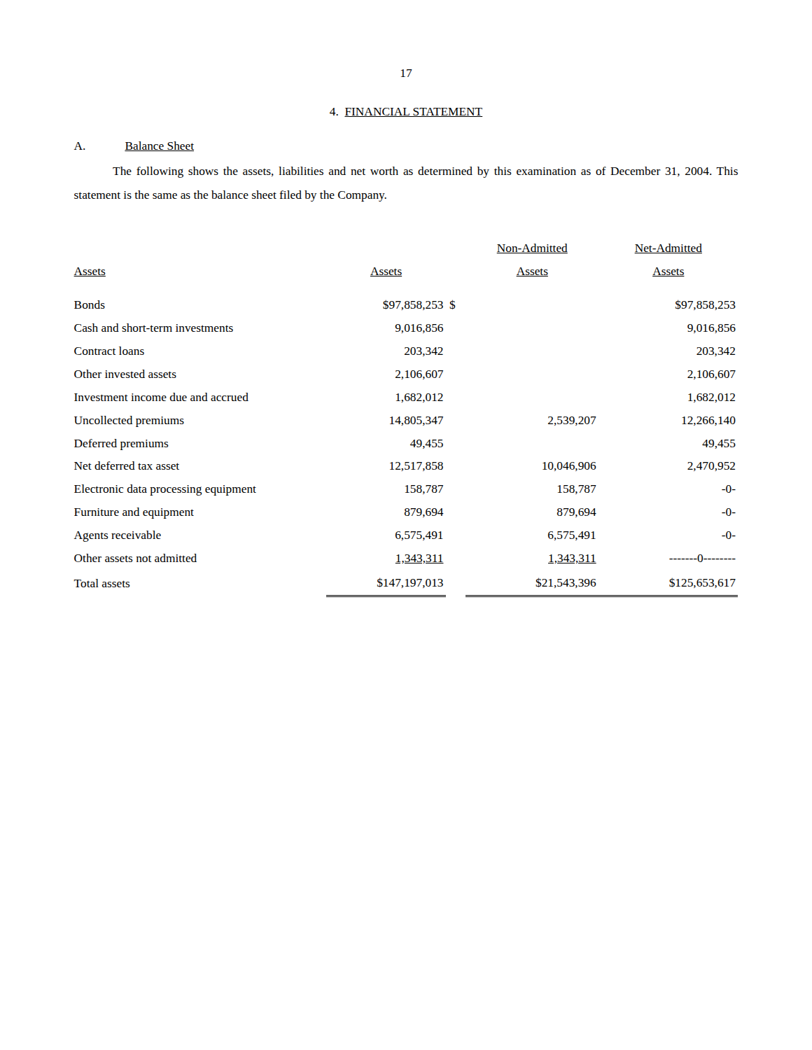17
4. FINANCIAL STATEMENT
A. Balance Sheet
The following shows the assets, liabilities and net worth as determined by this examination as of December 31, 2004. This statement is the same as the balance sheet filed by the Company.
| | | | Non-Admitted | Net-Admitted |
| --- | --- | --- | --- | --- |
| Assets | Assets | | Assets | Assets |
| Bonds | $97,858,253 | $ | | $97,858,253 |
| Cash and short-term investments | 9,016,856 | | | 9,016,856 |
| Contract loans | 203,342 | | | 203,342 |
| Other invested assets | 2,106,607 | | | 2,106,607 |
| Investment income due and accrued | 1,682,012 | | | 1,682,012 |
| Uncollected premiums | 14,805,347 | | 2,539,207 | 12,266,140 |
| Deferred premiums | 49,455 | | | 49,455 |
| Net deferred tax asset | 12,517,858 | | 10,046,906 | 2,470,952 |
| Electronic data processing equipment | 158,787 | | 158,787 | -0- |
| Furniture and equipment | 879,694 | | 879,694 | -0- |
| Agents receivable | 6,575,491 | | 6,575,491 | -0- |
| Other assets not admitted | 1,343,311 | | 1,343,311 | -------0-------- |
| Total assets | $147,197,013 | | $21,543,396 | $125,653,617 |